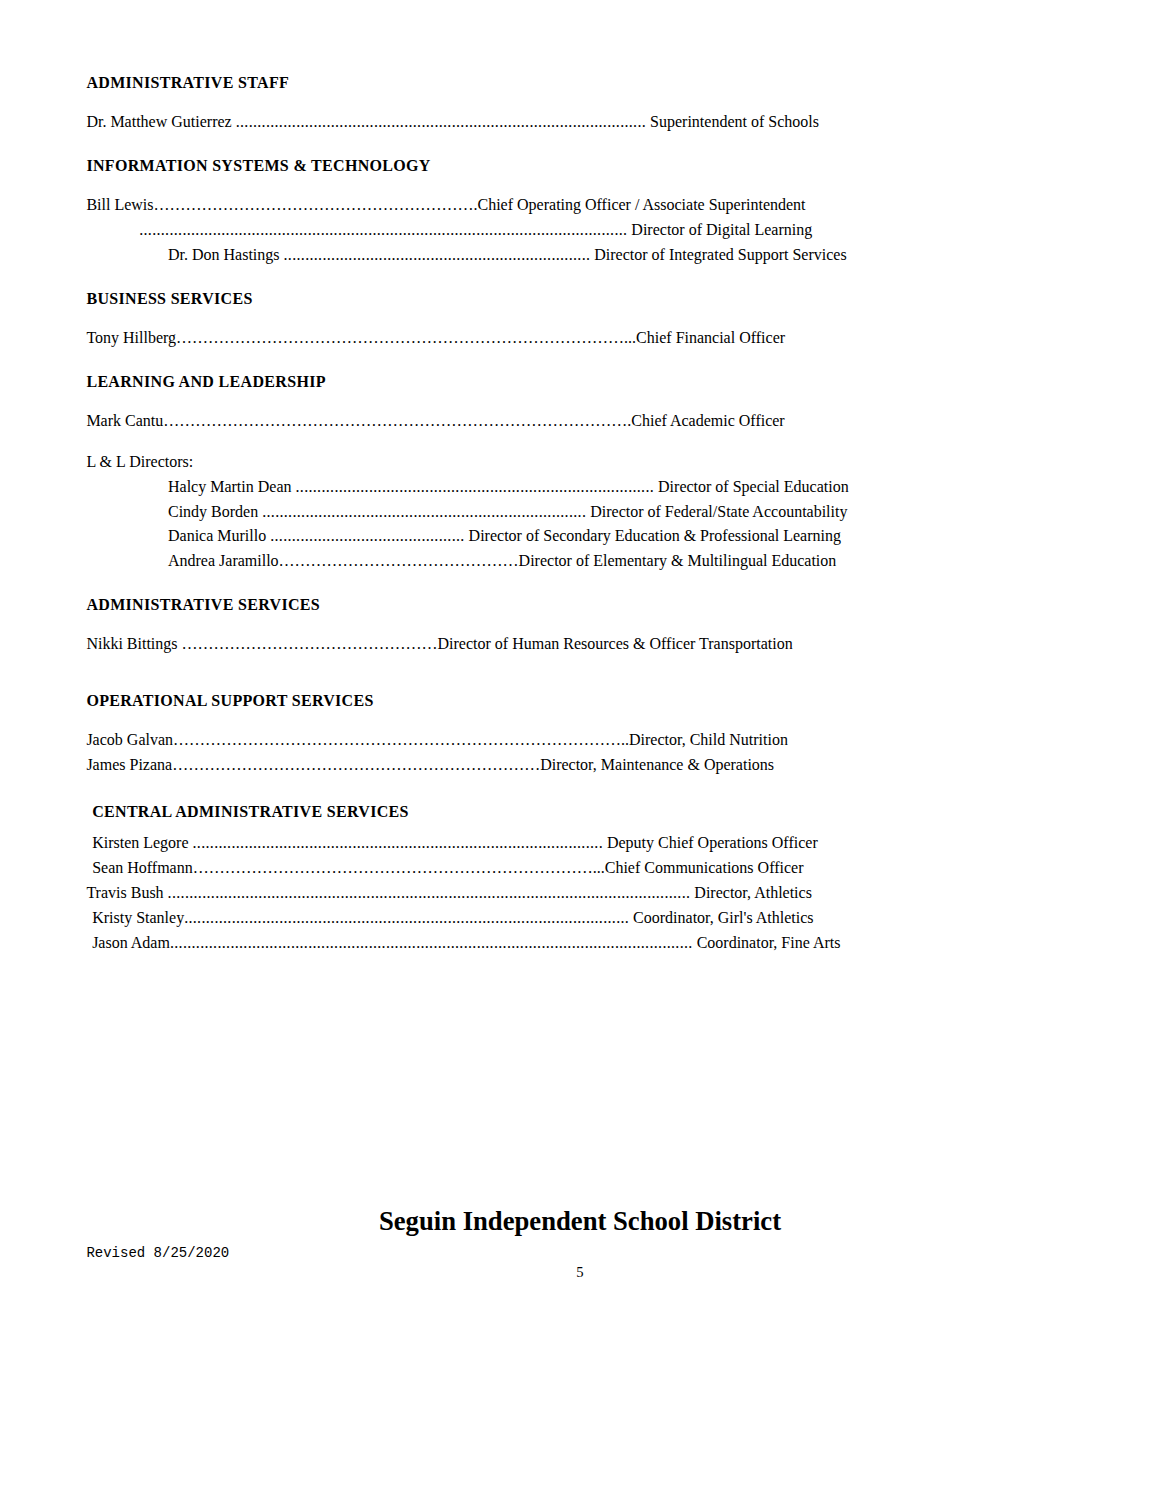ADMINISTRATIVE STAFF
Dr. Matthew Gutierrez ............................................................................................... Superintendent of Schools
INFORMATION SYSTEMS & TECHNOLOGY
Bill Lewis…………………………………………………….Chief Operating Officer / Associate Superintendent
................................................................................................................. Director of Digital Learning
Dr. Don Hastings ....................................................................... Director of Integrated Support Services
BUSINESS SERVICES
Tony Hillberg…………………………………………………………………………...Chief Financial Officer
LEARNING AND LEADERSHIP
Mark Cantu…………………………………………………………………………….Chief Academic Officer
L & L Directors:
Halcy Martin Dean ................................................................................... Director of Special Education
Cindy Borden ........................................................................... Director of Federal/State Accountability
Danica Murillo ............................................. Director of Secondary Education & Professional Learning
Andrea Jaramillo………………………………………Director of Elementary & Multilingual Education
ADMINISTRATIVE SERVICES
Nikki Bittings …………………………………………Director of Human Resources & Officer Transportation
OPERATIONAL SUPPORT SERVICES
Jacob Galvan…………………………………………………………………………..Director, Child Nutrition
James Pizana……………………………………………………………Director, Maintenance & Operations
CENTRAL ADMINISTRATIVE SERVICES
Kirsten Legore ............................................................................................... Deputy Chief Operations Officer
Sean Hoffmann…………………………………………………………………...Chief Communications Officer
Travis Bush ......................................................................................................................... Director, Athletics
Kristy Stanley....................................................................................................... Coordinator, Girl's Athletics
Jason Adam......................................................................................................................... Coordinator, Fine Arts
Seguin Independent School District
Revised 8/25/2020
5